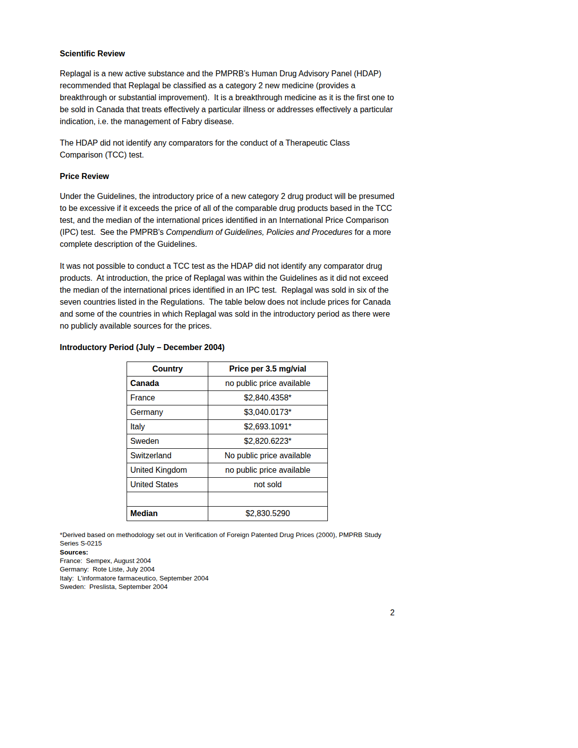Scientific Review
Replagal is a new active substance and the PMPRB’s Human Drug Advisory Panel (HDAP) recommended that Replagal be classified as a category 2 new medicine (provides a breakthrough or substantial improvement). It is a breakthrough medicine as it is the first one to be sold in Canada that treats effectively a particular illness or addresses effectively a particular indication, i.e. the management of Fabry disease.
The HDAP did not identify any comparators for the conduct of a Therapeutic Class Comparison (TCC) test.
Price Review
Under the Guidelines, the introductory price of a new category 2 drug product will be presumed to be excessive if it exceeds the price of all of the comparable drug products based in the TCC test, and the median of the international prices identified in an International Price Comparison (IPC) test. See the PMPRB's Compendium of Guidelines, Policies and Procedures for a more complete description of the Guidelines.
It was not possible to conduct a TCC test as the HDAP did not identify any comparator drug products. At introduction, the price of Replagal was within the Guidelines as it did not exceed the median of the international prices identified in an IPC test. Replagal was sold in six of the seven countries listed in the Regulations. The table below does not include prices for Canada and some of the countries in which Replagal was sold in the introductory period as there were no publicly available sources for the prices.
Introductory Period (July – December 2004)
| Country | Price per 3.5 mg/vial |
| --- | --- |
| Canada | no public price available |
| France | $2,840.4358* |
| Germany | $3,040.0173* |
| Italy | $2,693.1091* |
| Sweden | $2,820.6223* |
| Switzerland | No public price available |
| United Kingdom | no public price available |
| United States | not sold |
| Median | $2,830.5290 |
*Derived based on methodology set out in Verification of Foreign Patented Drug Prices (2000), PMPRB Study Series S-0215
Sources:
France: Sempex, August 2004
Germany: Rote Liste, July 2004
Italy: L’informatore farmaceutico, September 2004
Sweden: Preslista, September 2004
2